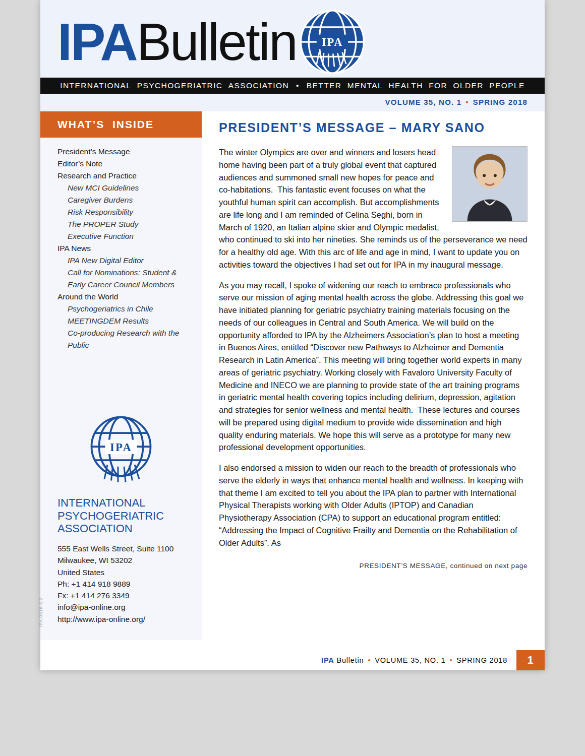IPA Bulletin IPA
INTERNATIONAL PSYCHOGERIATRIC ASSOCIATION•BETTER MENTAL HEALTH FOR OLDER PEOPLE
VOLUME 35, NO. 1•SPRING 2018
WHAT’S INSIDE
President’s Message
Editor’s Note
Research and Practice
New MCI Guidelines
Caregiver Burdens
Risk Responsibility
The PROPER Study
Executive Function
IPA News
IPA New Digital Editor
Call for Nominations: Student & Early Career Council Members
Around the World
Psychogeriatrics in Chile
MEETINGDEM Results
Co-producing Research with the Public
IPA
INTERNATIONAL
PSYCHOGERIATRIC
ASSOCIATION
555 East Wells Street, Suite 1100
Milwaukee, WI 53202
United States
Ph: +1 414 918 9889
Fx: +1 414 276 3349
info@ipa-online.org
http://www.ipa-online.org/
IPA-0318-5.2
PRESIDENT’S MESSAGE – MARY SANO
The winter Olympics are over and winners and losers head home having been part of a truly global event that captured audiences and summoned small new hopes for peace and co-habitations. This fantastic event focuses on what the youthful human spirit can accomplish. But accomplishments are life long and I am reminded of Celina Seghi, born in March of 1920, an Italian alpine skier and Olympic medalist, who continued to ski into her nineties. She reminds us of the perseverance we need for a healthy old age. With this arc of life and age in mind, I want to update you on activities toward the objectives I had set out for IPA in my inaugural message.
As you may recall, I spoke of widening our reach to embrace professionals who serve our mission of aging mental health across the globe. Addressing this goal we have initiated planning for geriatric psychiatry training materials focusing on the needs of our colleagues in Central and South America. We will build on the opportunity afforded to IPA by the Alzheimers Association’s plan to host a meeting in Buenos Aires, entitled “Discover new Pathways to Alzheimer and Dementia Research in Latin America”. This meeting will bring together world experts in many areas of geriatric psychiatry. Working closely with Favaloro University Faculty of Medicine and INECO we are planning to provide state of the art training programs in geriatric mental health covering topics including delirium, depression, agitation and strategies for senior wellness and mental health. These lectures and courses will be prepared using digital medium to provide wide dissemination and high quality enduring materials. We hope this will serve as a prototype for many new professional development opportunities.
I also endorsed a mission to widen our reach to the breadth of professionals who serve the elderly in ways that enhance mental health and wellness. In keeping with that theme I am excited to tell you about the IPA plan to partner with International Physical Therapists working with Older Adults (IPTOP) and Canadian Physiotherapy Association (CPA) to support an educational program entitled: “Addressing the Impact of Cognitive Frailty and Dementia on the Rehabilitation of Older Adults”. As
PRESIDENT’S MESSAGE, continued on next page
IPA Bulletin•VOLUME 35, NO. 1•SPRING 2018
1